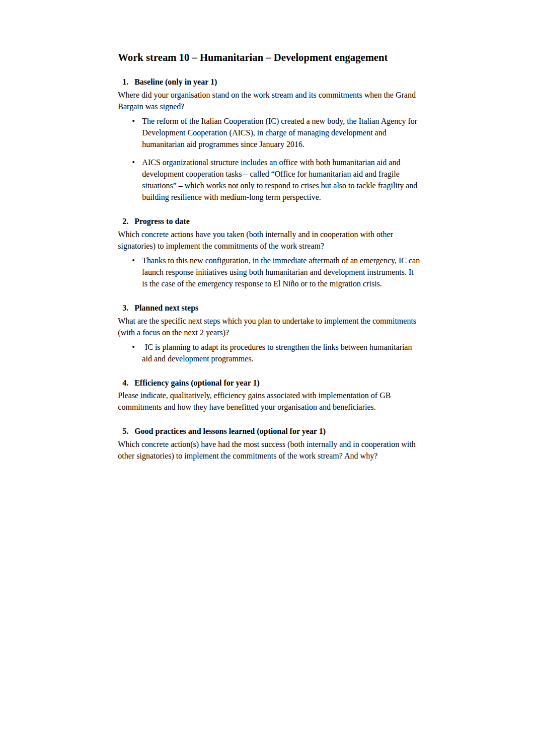Work stream 10 – Humanitarian – Development engagement
1. Baseline (only in year 1)
Where did your organisation stand on the work stream and its commitments when the Grand Bargain was signed?
The reform of the Italian Cooperation (IC) created a new body, the Italian Agency for Development Cooperation (AICS), in charge of managing development and humanitarian aid programmes since January 2016.
AICS organizational structure includes an office with both humanitarian aid and development cooperation tasks – called “Office for humanitarian aid and fragile situations” – which works not only to respond to crises but also to tackle fragility and building resilience with medium-long term perspective.
2. Progress to date
Which concrete actions have you taken (both internally and in cooperation with other signatories) to implement the commitments of the work stream?
Thanks to this new configuration, in the immediate aftermath of an emergency, IC can launch response initiatives using both humanitarian and development instruments. It is the case of the emergency response to El Niño or to the migration crisis.
3. Planned next steps
What are the specific next steps which you plan to undertake to implement the commitments (with a focus on the next 2 years)?
IC is planning to adapt its procedures to strengthen the links between humanitarian aid and development programmes.
4. Efficiency gains (optional for year 1)
Please indicate, qualitatively, efficiency gains associated with implementation of GB commitments and how they have benefitted your organisation and beneficiaries.
5. Good practices and lessons learned (optional for year 1)
Which concrete action(s) have had the most success (both internally and in cooperation with other signatories) to implement the commitments of the work stream? And why?